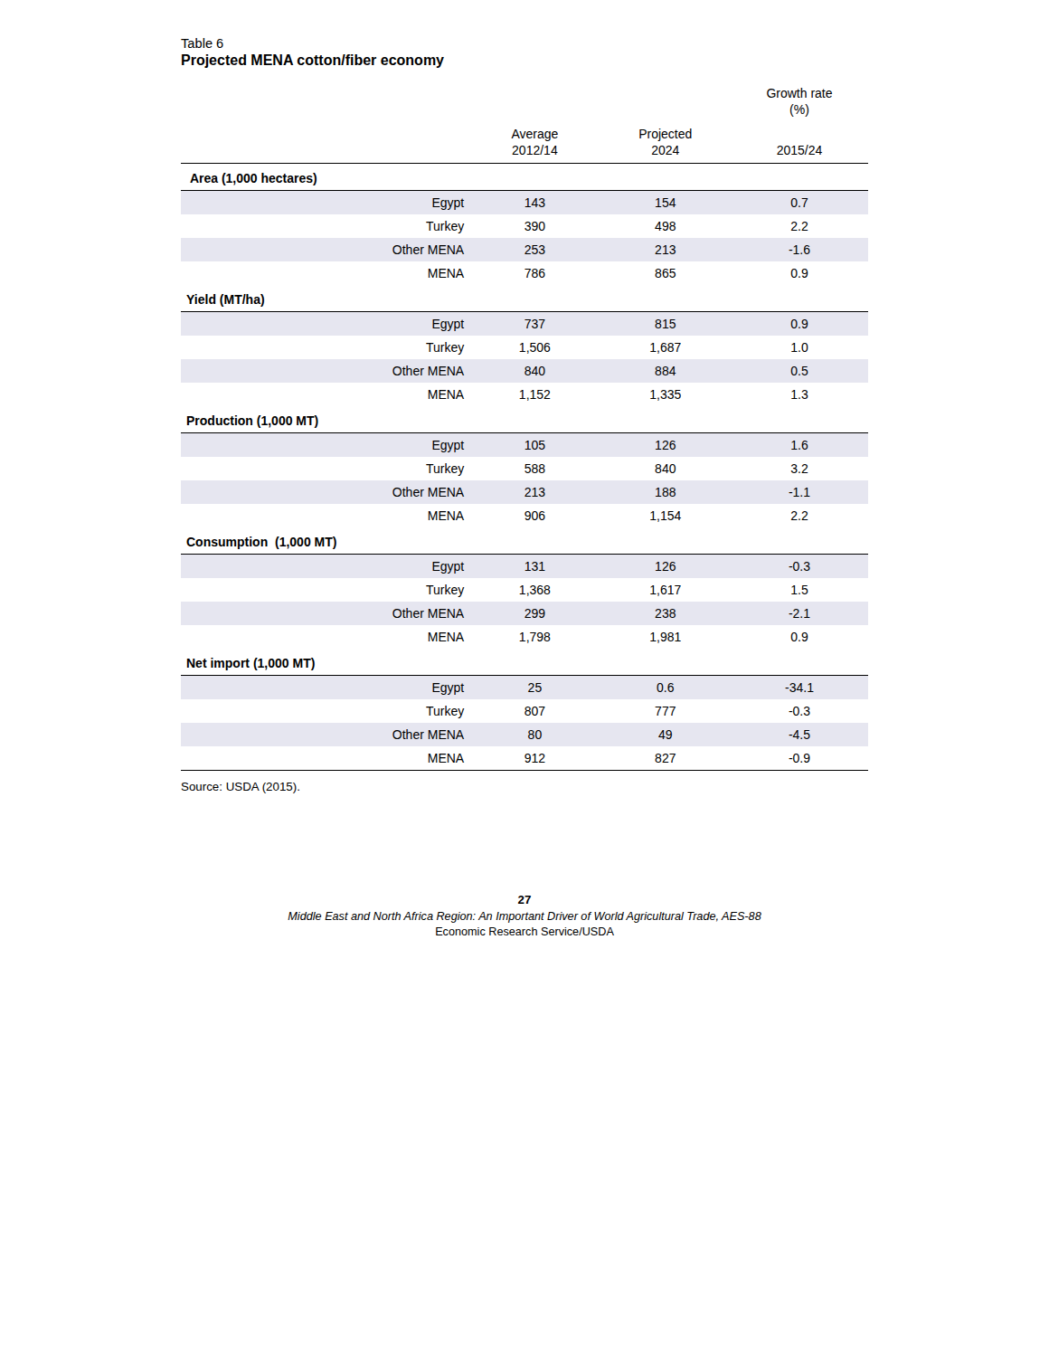Table 6
Projected MENA cotton/fiber economy
| | | | | Growth rate (%) |
| --- | --- | --- | --- | --- |
| | | Average 2012/14 | Projected 2024 | 2015/24 |
| Area (1,000 hectares) |
| | Egypt | 143 | 154 | 0.7 |
| | Turkey | 390 | 498 | 2.2 |
| | Other MENA | 253 | 213 | -1.6 |
| | MENA | 786 | 865 | 0.9 |
| Yield (MT/ha) |
| | Egypt | 737 | 815 | 0.9 |
| | Turkey | 1,506 | 1,687 | 1.0 |
| | Other MENA | 840 | 884 | 0.5 |
| | MENA | 1,152 | 1,335 | 1.3 |
| Production (1,000 MT) |
| | Egypt | 105 | 126 | 1.6 |
| | Turkey | 588 | 840 | 3.2 |
| | Other MENA | 213 | 188 | -1.1 |
| | MENA | 906 | 1,154 | 2.2 |
| Consumption (1,000 MT) |
| | Egypt | 131 | 126 | -0.3 |
| | Turkey | 1,368 | 1,617 | 1.5 |
| | Other MENA | 299 | 238 | -2.1 |
| | MENA | 1,798 | 1,981 | 0.9 |
| Net import (1,000 MT) |
| | Egypt | 25 | 0.6 | -34.1 |
| | Turkey | 807 | 777 | -0.3 |
| | Other MENA | 80 | 49 | -4.5 |
| | MENA | 912 | 827 | -0.9 |
Source: USDA (2015).
27
Middle East and North Africa Region: An Important Driver of World Agricultural Trade, AES-88
Economic Research Service/USDA